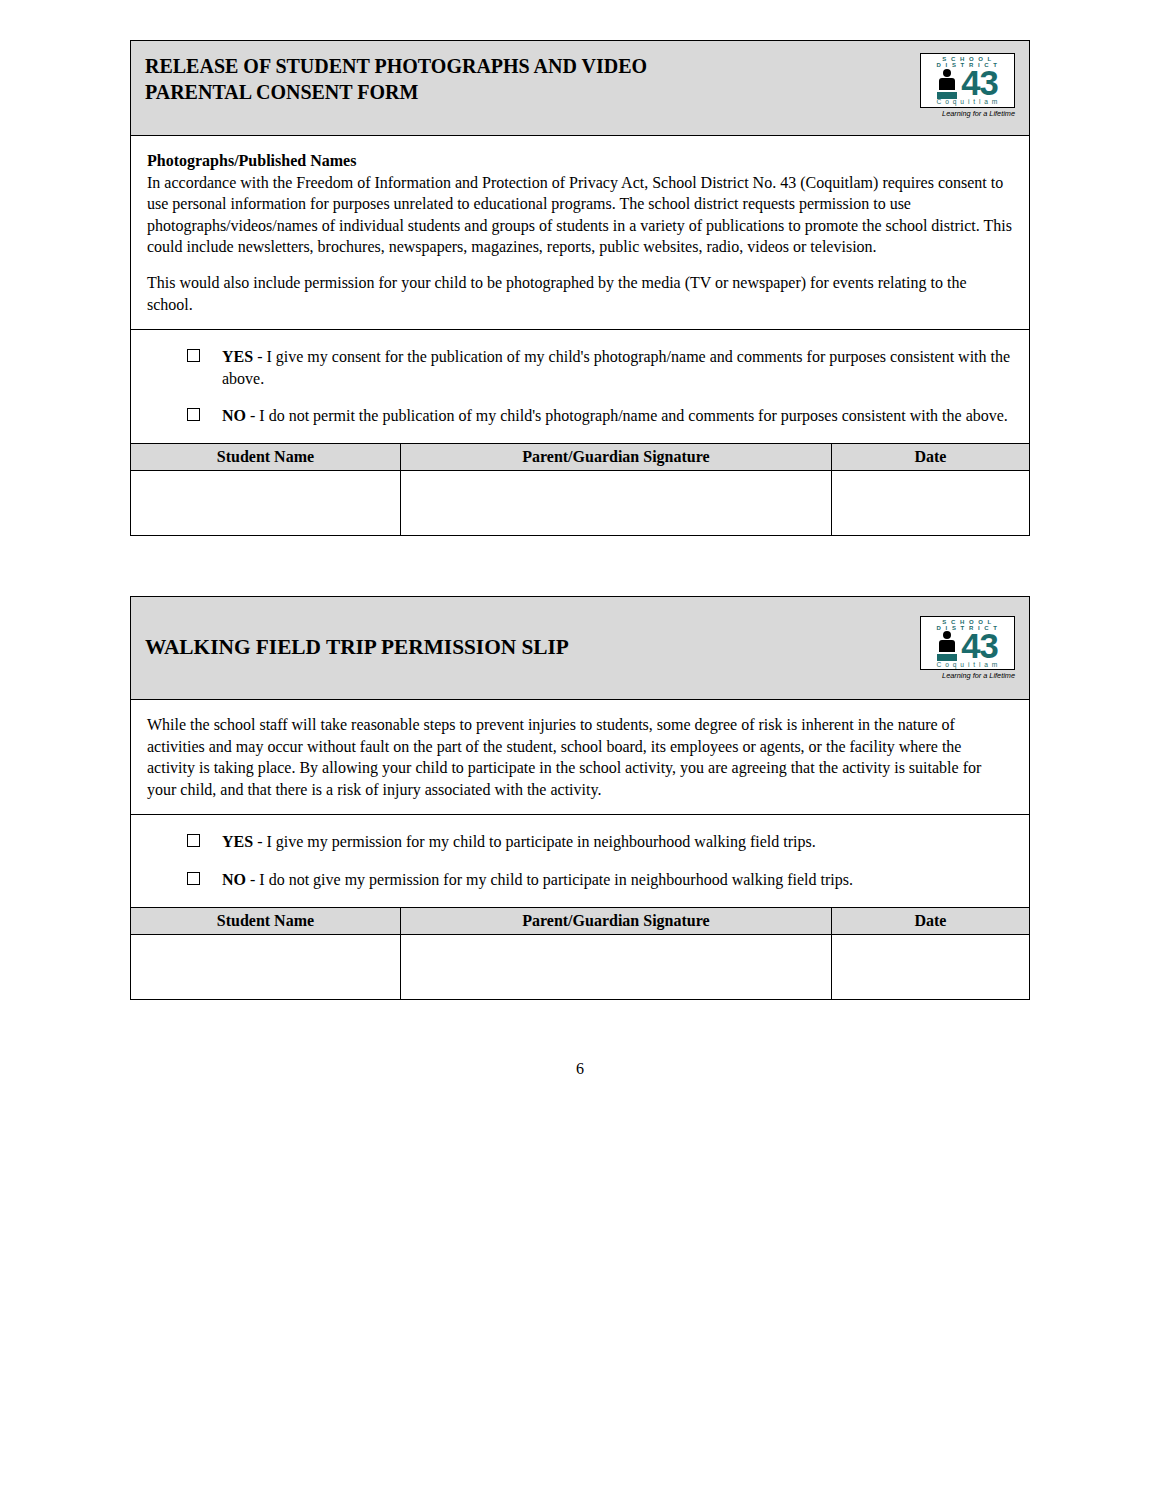Release of Student Photographs and Video
Parental Consent Form
S C H O O L
D I S T R I C T
43
C o q u i t l a m
Learning for a Lifetime
Photographs/Published Names
In accordance with the Freedom of Information and Protection of Privacy Act, School District No. 43 (Coquitlam) requires consent to use personal information for purposes unrelated to educational programs. The school district requests permission to use photographs/videos/names of individual students and groups of students in a variety of publications to promote the school district. This could include newsletters, brochures, newspapers, magazines, reports, public websites, radio, videos or television.
This would also include permission for your child to be photographed by the media (TV or newspaper) for events relating to the school.
YES - I give my consent for the publication of my child's photograph/name and comments for purposes consistent with the above.
NO - I do not permit the publication of my child's photograph/name and comments for purposes consistent with the above.
| Student Name | Parent/Guardian Signature | Date |
| --- | --- | --- |
Walking Field Trip Permission Slip
S C H O O L
D I S T R I C T
43
C o q u i t l a m
Learning for a Lifetime
While the school staff will take reasonable steps to prevent injuries to students, some degree of risk is inherent in the nature of activities and may occur without fault on the part of the student, school board, its employees or agents, or the facility where the activity is taking place. By allowing your child to participate in the school activity, you are agreeing that the activity is suitable for your child, and that there is a risk of injury associated with the activity.
YES - I give my permission for my child to participate in neighbourhood walking field trips.
NO - I do not give my permission for my child to participate in neighbourhood walking field trips.
| Student Name | Parent/Guardian Signature | Date |
| --- | --- | --- |
6